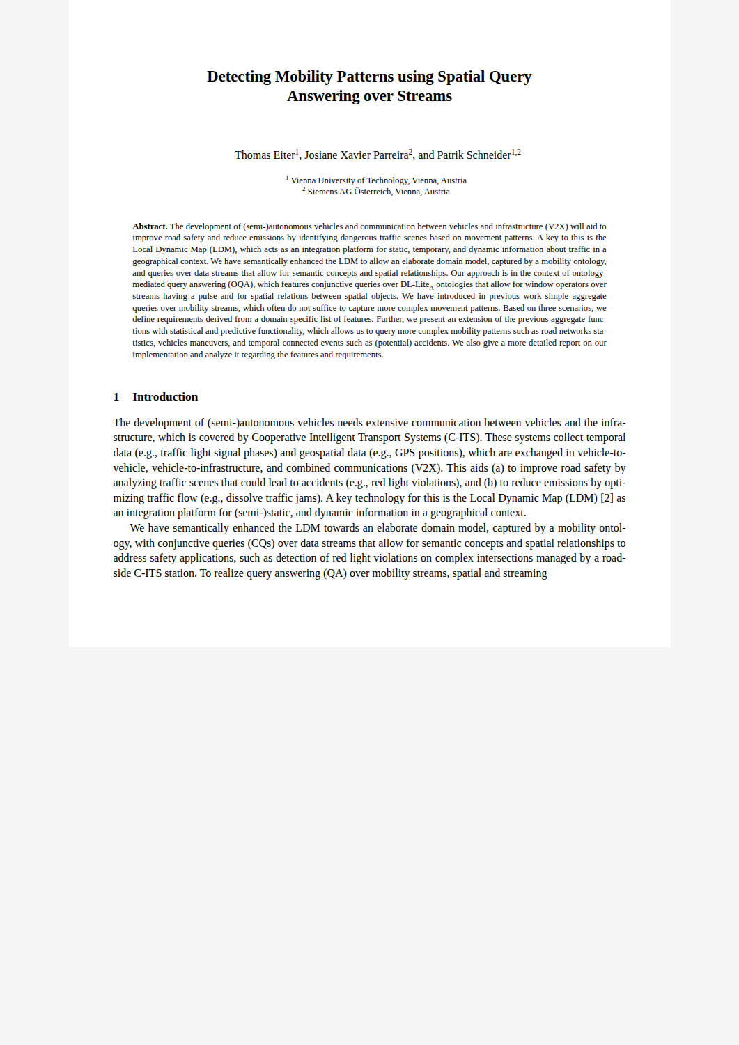Detecting Mobility Patterns using Spatial Query
Answering over Streams
Thomas Eiter1, Josiane Xavier Parreira2, and Patrik Schneider1,2
1 Vienna University of Technology, Vienna, Austria
2 Siemens AG Österreich, Vienna, Austria
Abstract. The development of (semi-)autonomous vehicles and communication between vehicles and infrastructure (V2X) will aid to improve road safety and reduce emissions by identifying dangerous traffic scenes based on movement patterns. A key to this is the Local Dynamic Map (LDM), which acts as an integration platform for static, temporary, and dynamic information about traffic in a geographical context. We have semantically enhanced the LDM to allow an elaborate domain model, captured by a mobility ontology, and queries over data streams that allow for semantic concepts and spatial relationships. Our approach is in the context of ontology-mediated query answering (OQA), which features conjunctive queries over DL-LiteA ontologies that allow for window operators over streams having a pulse and for spatial relations between spatial objects. We have introduced in previous work simple aggregate queries over mobility streams, which often do not suffice to capture more complex movement patterns. Based on three scenarios, we define requirements derived from a domain-specific list of features. Further, we present an extension of the previous aggregate functions with statistical and predictive functionality, which allows us to query more complex mobility patterns such as road networks statistics, vehicles maneuvers, and temporal connected events such as (potential) accidents. We also give a more detailed report on our implementation and analyze it regarding the features and requirements.
1 Introduction
The development of (semi-)autonomous vehicles needs extensive communication between vehicles and the infrastructure, which is covered by Cooperative Intelligent Transport Systems (C-ITS). These systems collect temporal data (e.g., traffic light signal phases) and geospatial data (e.g., GPS positions), which are exchanged in vehicle-to-vehicle, vehicle-to-infrastructure, and combined communications (V2X). This aids (a) to improve road safety by analyzing traffic scenes that could lead to accidents (e.g., red light violations), and (b) to reduce emissions by optimizing traffic flow (e.g., dissolve traffic jams). A key technology for this is the Local Dynamic Map (LDM) [2] as an integration platform for (semi-)static, and dynamic information in a geographical context.
We have semantically enhanced the LDM towards an elaborate domain model, captured by a mobility ontology, with conjunctive queries (CQs) over data streams that allow for semantic concepts and spatial relationships to address safety applications, such as detection of red light violations on complex intersections managed by a roadside C-ITS station. To realize query answering (QA) over mobility streams, spatial and streaming